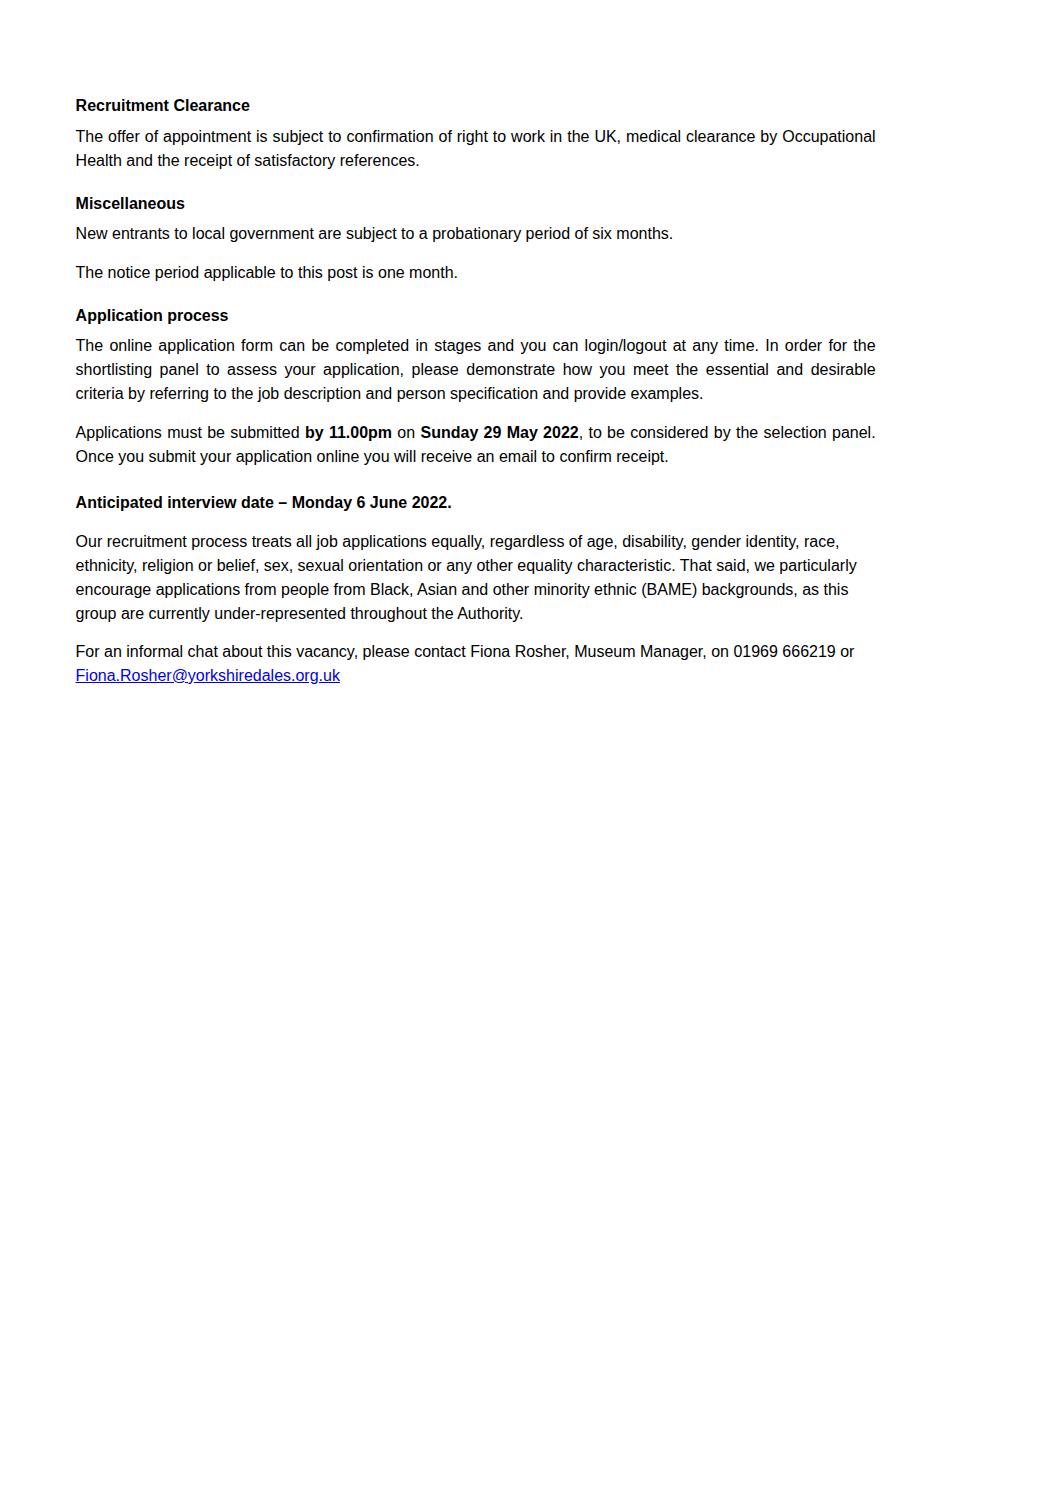Recruitment Clearance
The offer of appointment is subject to confirmation of right to work in the UK, medical clearance by Occupational Health and the receipt of satisfactory references.
Miscellaneous
New entrants to local government are subject to a probationary period of six months.
The notice period applicable to this post is one month.
Application process
The online application form can be completed in stages and you can login/logout at any time. In order for the shortlisting panel to assess your application, please demonstrate how you meet the essential and desirable criteria by referring to the job description and person specification and provide examples.
Applications must be submitted by 11.00pm on Sunday 29 May 2022, to be considered by the selection panel. Once you submit your application online you will receive an email to confirm receipt.
Anticipated interview date – Monday 6 June 2022.
Our recruitment process treats all job applications equally, regardless of age, disability, gender identity, race, ethnicity, religion or belief, sex, sexual orientation or any other equality characteristic. That said, we particularly encourage applications from people from Black, Asian and other minority ethnic (BAME) backgrounds, as this group are currently under-represented throughout the Authority.
For an informal chat about this vacancy, please contact Fiona Rosher, Museum Manager, on 01969 666219 or Fiona.Rosher@yorkshiredales.org.uk